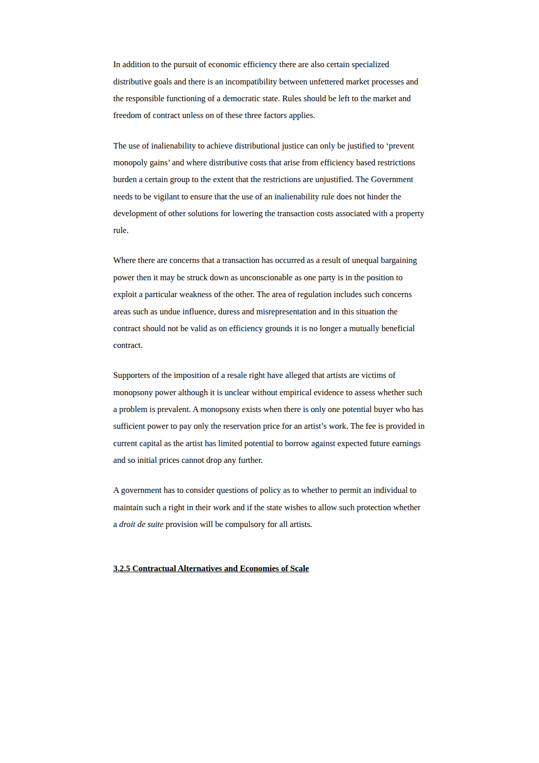In addition to the pursuit of economic efficiency there are also certain specialized distributive goals and there is an incompatibility between unfettered market processes and the responsible functioning of a democratic state. Rules should be left to the market and freedom of contract unless on of these three factors applies.
The use of inalienability to achieve distributional justice can only be justified to ‘prevent monopoly gains’ and where distributive costs that arise from efficiency based restrictions burden a certain group to the extent that the restrictions are unjustified. The Government needs to be vigilant to ensure that the use of an inalienability rule does not hinder the development of other solutions for lowering the transaction costs associated with a property rule.
Where there are concerns that a transaction has occurred as a result of unequal bargaining power then it may be struck down as unconscionable as one party is in the position to exploit a particular weakness of the other. The area of regulation includes such concerns areas such as undue influence, duress and misrepresentation and in this situation the contract should not be valid as on efficiency grounds it is no longer a mutually beneficial contract.
Supporters of the imposition of a resale right have alleged that artists are victims of monopsony power although it is unclear without empirical evidence to assess whether such a problem is prevalent. A monopsony exists when there is only one potential buyer who has sufficient power to pay only the reservation price for an artist’s work. The fee is provided in current capital as the artist has limited potential to borrow against expected future earnings and so initial prices cannot drop any further.
A government has to consider questions of policy as to whether to permit an individual to maintain such a right in their work and if the state wishes to allow such protection whether a droit de suite provision will be compulsory for all artists.
3.2.5 Contractual Alternatives and Economies of Scale